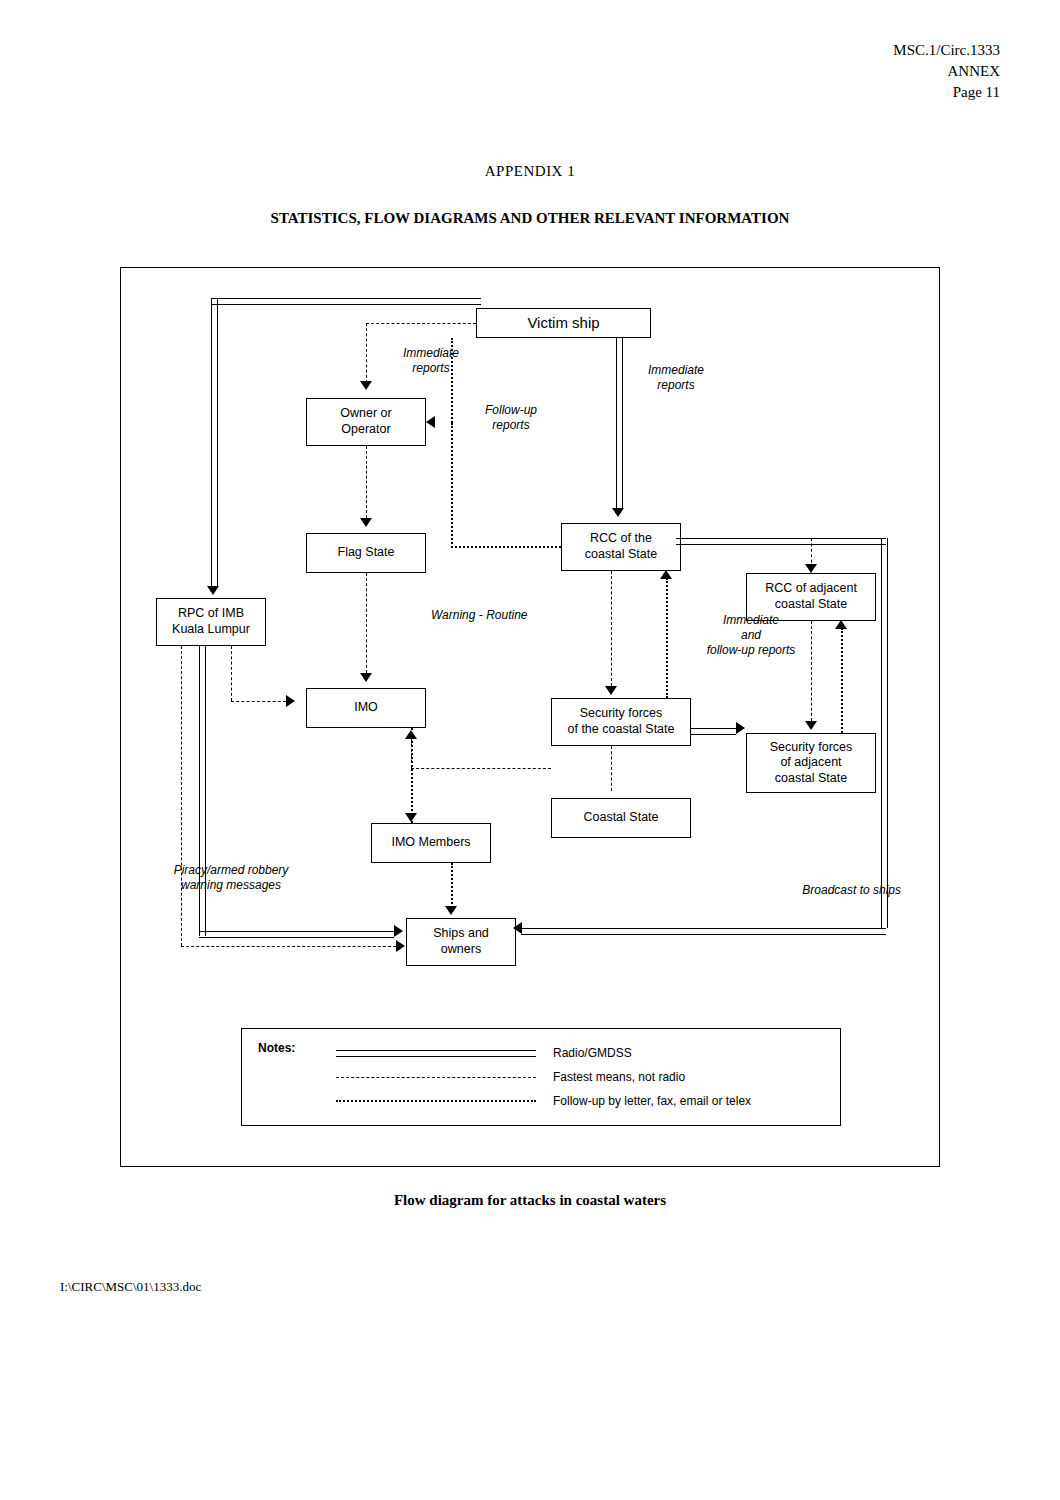MSC.1/Circ.1333
ANNEX
Page 11
APPENDIX 1
STATISTICS, FLOW DIAGRAMS AND OTHER RELEVANT INFORMATION
Victim ship
Owner or
Operator
Flag State
RPC of IMB
Kuala Lumpur
IMO
IMO Members
Ships and
owners
RCC of the
coastal State
RCC of adjacent
coastal State
Security forces
of the coastal State
Security forces
of adjacent
coastal State
Coastal State
Immediate
reports
Immediate
reports
Follow-up
reports
Warning - Routine
Immediate
and
follow-up reports
Piracy/armed robbery
warning messages
Broadcast to ships
Notes:
Radio/GMDSS
Fastest means, not radio
Follow-up by letter, fax, email or telex
Flow diagram for attacks in coastal waters
I:\CIRC\MSC\01\1333.doc